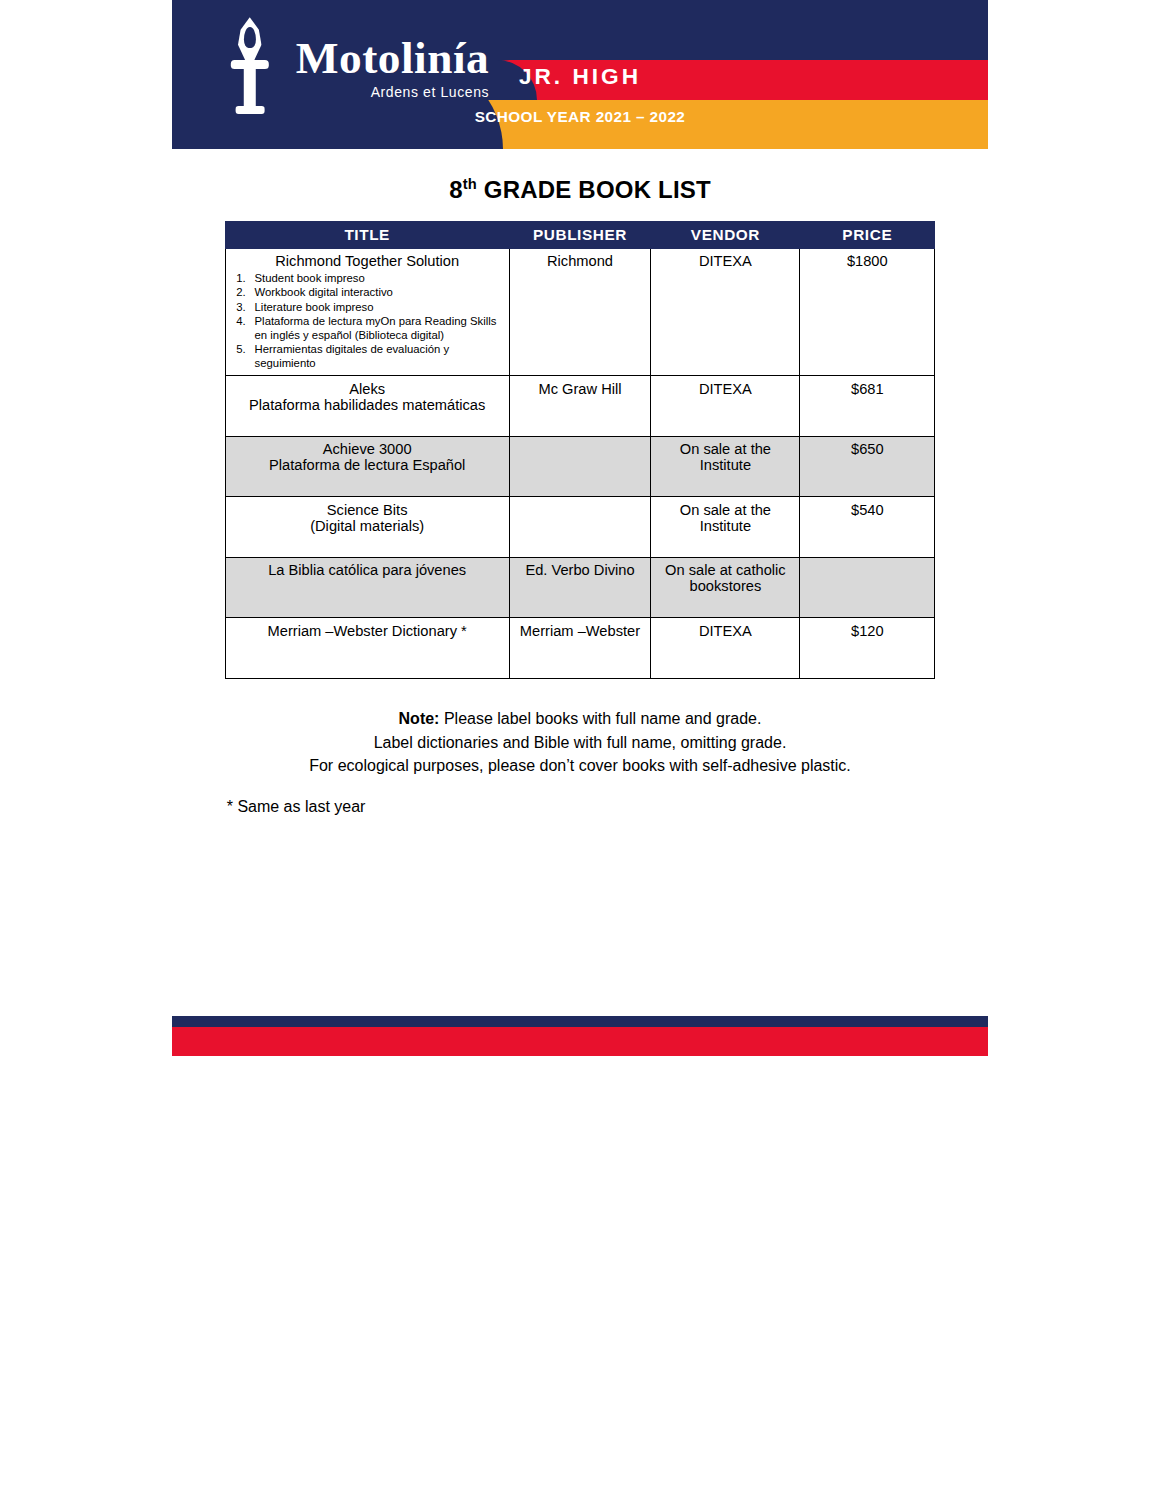Motolinía
Ardens et Lucens
JR. HIGH
SCHOOL YEAR 2021 – 2022
8th GRADE BOOK LIST
| TITLE | PUBLISHER | VENDOR | PRICE |
| --- | --- | --- | --- |
| Richmond Together Solution Student book impreso Workbook digital interactivo Literature book impreso Plataforma de lectura myOn para Reading Skills en inglés y español (Biblioteca digital) Herramientas digitales de evaluación y seguimiento | Richmond | DITEXA | $1800 |
| Aleks Plataforma habilidades matemáticas | Mc Graw Hill | DITEXA | $681 |
| Achieve 3000 Plataforma de lectura Español | | On sale at the Institute | $650 |
| Science Bits (Digital materials) | | On sale at the Institute | $540 |
| La Biblia católica para jóvenes | Ed. Verbo Divino | On sale at catholic bookstores | |
| Merriam –Webster Dictionary * | Merriam –Webster | DITEXA | $120 |
Note: Please label books with full name and grade.
Label dictionaries and Bible with full name, omitting grade.
For ecological purposes, please don’t cover books with self-adhesive plastic.
* Same as last year